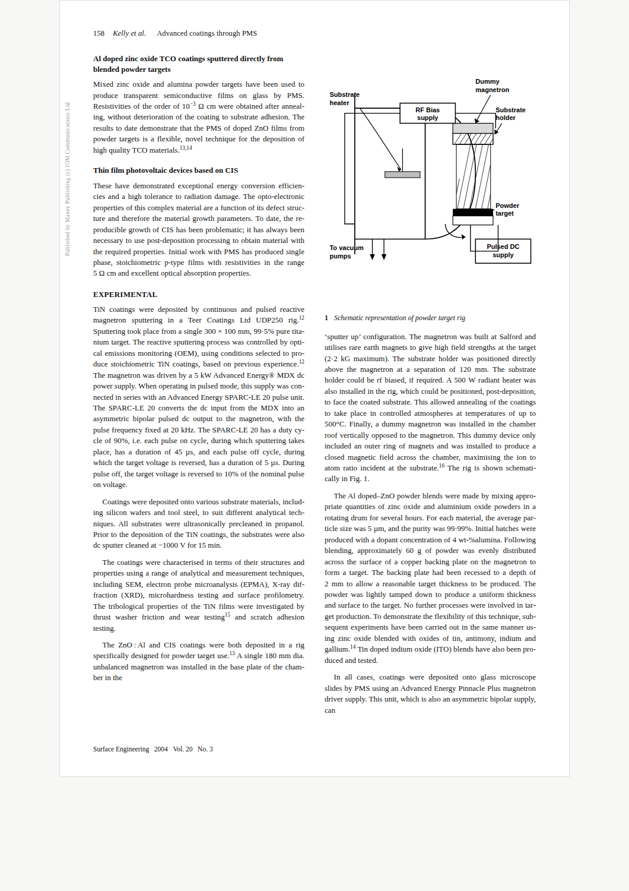Published by Maney Publishing (c) IOM Communications Ltd
158 Kelly et al. Advanced coatings through PMS
Al doped zinc oxide TCO coatings sputtered directly from blended powder targets
Mixed zinc oxide and alumina powder targets have been used to produce transparent semiconductive films on glass by PMS. Resistivities of the order of 10−3 Ω cm were obtained after annealing, without deterioration of the coating to substrate adhesion. The results to date demonstrate that the PMS of doped ZnO films from powder targets is a flexible, novel technique for the deposition of high quality TCO materials.13,14
Thin film photovoltaic devices based on CIS
These have demonstrated exceptional energy conversion efficiencies and a high tolerance to radiation damage. The opto-electronic properties of this complex material are a function of its defect structure and therefore the material growth parameters. To date, the reproducible growth of CIS has been problematic; it has always been necessary to use post-deposition processing to obtain material with the required properties. Initial work with PMS has produced single phase, stoichiometric p-type films with resistivities in the range 5 Ω cm and excellent optical absorption properties.
EXPERIMENTAL
TiN coatings were deposited by continuous and pulsed reactive magnetron sputtering in a Teer Coatings Ltd UDP250 rig.12 Sputtering took place from a single 300 × 100 mm, 99·5% pure titanium target. The reactive sputtering process was controlled by optical emissions monitoring (OEM), using conditions selected to produce stoichiometric TiN coatings, based on previous experience.12 The magnetron was driven by a 5 kW Advanced Energy® MDX dc power supply. When operating in pulsed mode, this supply was connected in series with an Advanced Energy SPARC-LE 20 pulse unit. The SPARC-LE 20 converts the dc input from the MDX into an asymmetric bipolar pulsed dc output to the magnetron, with the pulse frequency fixed at 20 kHz. The SPARC-LE 20 has a duty cycle of 90%, i.e. each pulse on cycle, during which sputtering takes place, has a duration of 45 µs, and each pulse off cycle, during which the target voltage is reversed, has a duration of 5 µs. During pulse off, the target voltage is reversed to 10% of the nominal pulse on voltage.
Coatings were deposited onto various substrate materials, including silicon wafers and tool steel, to suit different analytical techniques. All substrates were ultrasonically precleaned in propanol. Prior to the deposition of the TiN coatings, the substrates were also dc sputter cleaned at −1000 V for 15 min.
The coatings were characterised in terms of their structures and properties using a range of analytical and measurement techniques, including SEM, electron probe microanalysis (EPMA), X-ray diffraction (XRD), microhardness testing and surface profilometry. The tribological properties of the TiN films were investigated by thrust washer friction and wear testing15 and scratch adhesion testing.
The ZnO : Al and CIS coatings were both deposited in a rig specifically designed for powder target use.13 A single 180 mm dia. unbalanced magnetron was installed in the base plate of the chamber in the
RF Bias supply Pulsed DC supply Substrate heater Dummy magnetron Substrate holder Powder target To vacuum pumps
1 Schematic representation of powder target rig
‘sputter up’ configuration. The magnetron was built at Salford and utilises rare earth magnets to give high field strengths at the target (2·2 kG maximum). The substrate holder was positioned directly above the magnetron at a separation of 120 mm. The substrate holder could be rf biased, if required. A 500 W radiant heater was also installed in the rig, which could be positioned, post-deposition, to face the coated substrate. This allowed annealing of the coatings to take place in controlled atmospheres at temperatures of up to 500°C. Finally, a dummy magnetron was installed in the chamber roof vertically opposed to the magnetron. This dummy device only included an outer ring of magnets and was installed to produce a closed magnetic field across the chamber, maximising the ion to atom ratio incident at the substrate.16 The rig is shown schematically in Fig. 1.
The Al doped–ZnO powder blends were made by mixing appropriate quantities of zinc oxide and aluminium oxide powders in a rotating drum for several hours. For each material, the average particle size was 5 µm, and the purity was 99·99%. Initial batches were produced with a dopant concentration of 4 wt-%alumina. Following blending, approximately 60 g of powder was evenly distributed across the surface of a copper backing plate on the magnetron to form a target. The backing plate had been recessed to a depth of 2 mm to allow a reasonable target thickness to be produced. The powder was lightly tamped down to produce a uniform thickness and surface to the target. No further processes were involved in target production. To demonstrate the flexibility of this technique, subsequent experiments have been carried out in the same manner using zinc oxide blended with oxides of tin, antimony, indium and gallium.14 Tin doped indium oxide (ITO) blends have also been produced and tested.
In all cases, coatings were deposited onto glass microscope slides by PMS using an Advanced Energy Pinnacle Plus magnetron driver supply. This unit, which is also an asymmetric bipolar supply, can
Surface Engineering 2004 Vol. 20 No. 3